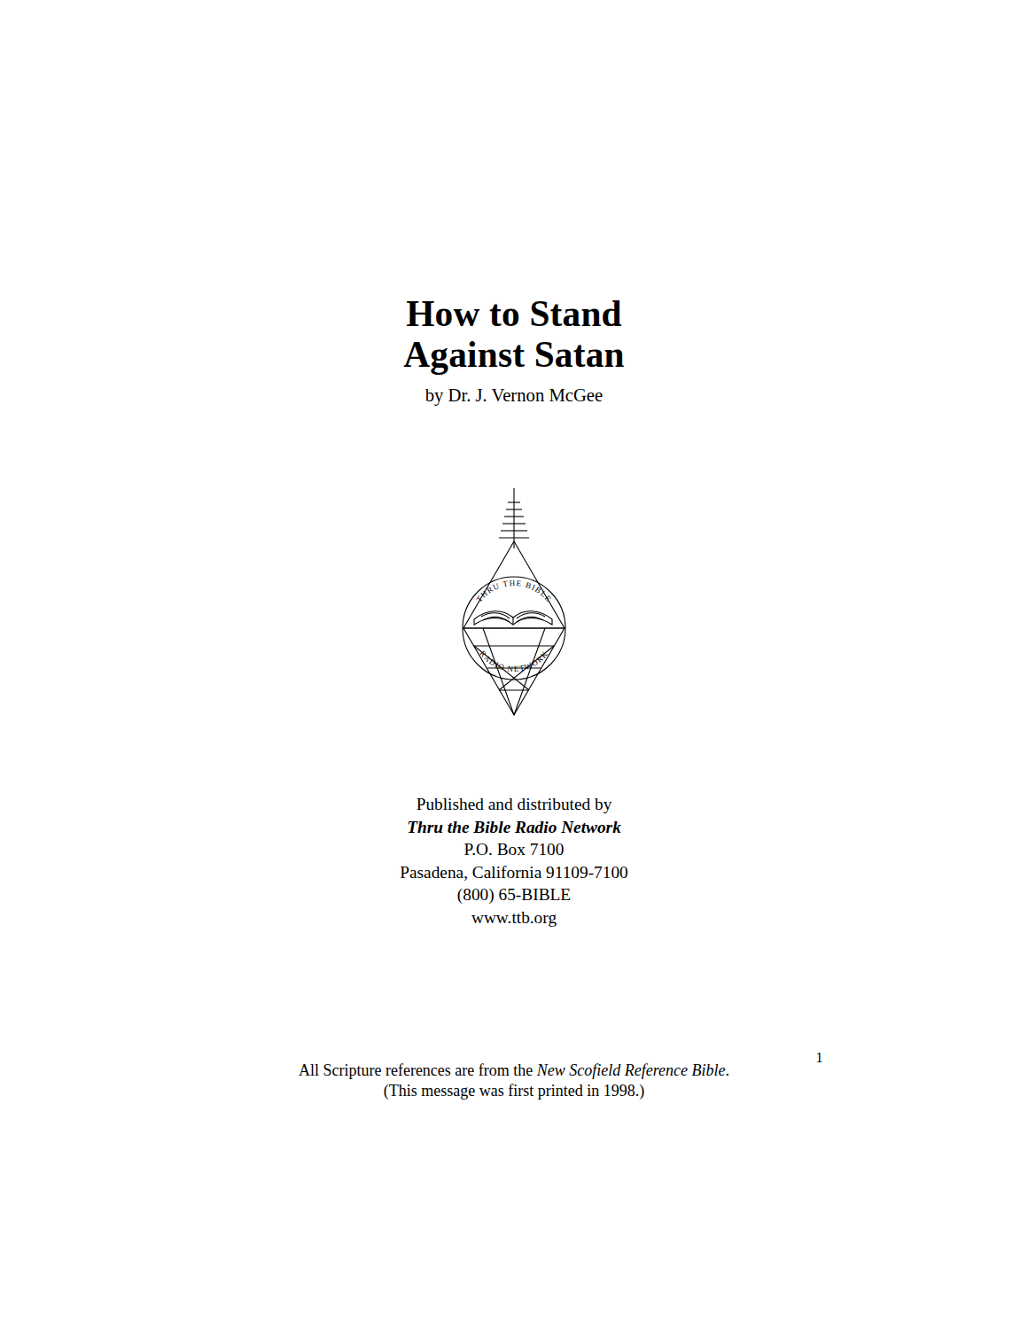How to Stand
Against Satan
by Dr. J. Vernon McGee
Thru the Bible Radio Network emblem THRU THE BIBLE RADIO NETWORK
Published and distributed by
Thru the Bible Radio Network
P.O. Box 7100
Pasadena, California 91109-7100
(800) 65-BIBLE
www.ttb.org
All Scripture references are from the New Scofield Reference Bible.
(This message was first printed in 1998.)
1